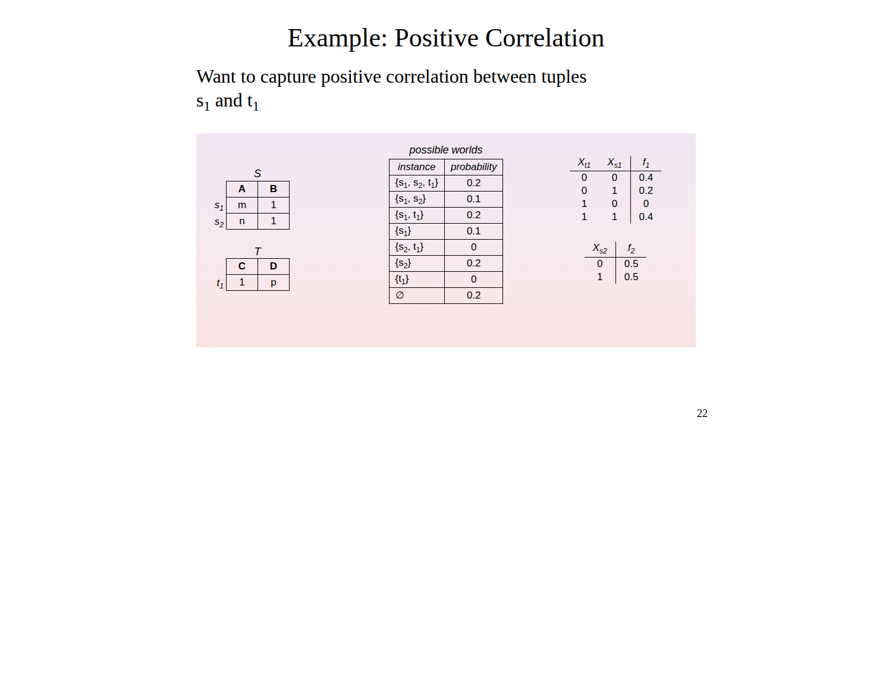Example: Positive Correlation
Want to capture positive correlation between tuples
s1 and t1
S
s1 s2
| A | B |
| --- | --- |
| m | 1 |
| n | 1 |
T
t1
| C | D |
| --- | --- |
| 1 | p |
possible worlds
| instance | probability |
| --- | --- |
| {s 1 , s 2 , t 1 } | 0.2 |
| {s 1 , s 2 } | 0.1 |
| {s 1 , t 1 } | 0.2 |
| {s 1 } | 0.1 |
| {s 2 , t 1 } | 0 |
| {s 2 } | 0.2 |
| {t 1 } | 0 |
| ∅ | 0.2 |
| X t1 | X s1 | f 1 |
| --- | --- | --- |
| 0 | 0 | 0.4 |
| 0 | 1 | 0.2 |
| 1 | 0 | 0 |
| 1 | 1 | 0.4 |
| X s2 | f 2 |
| --- | --- |
| 0 | 0.5 |
| 1 | 0.5 |
22